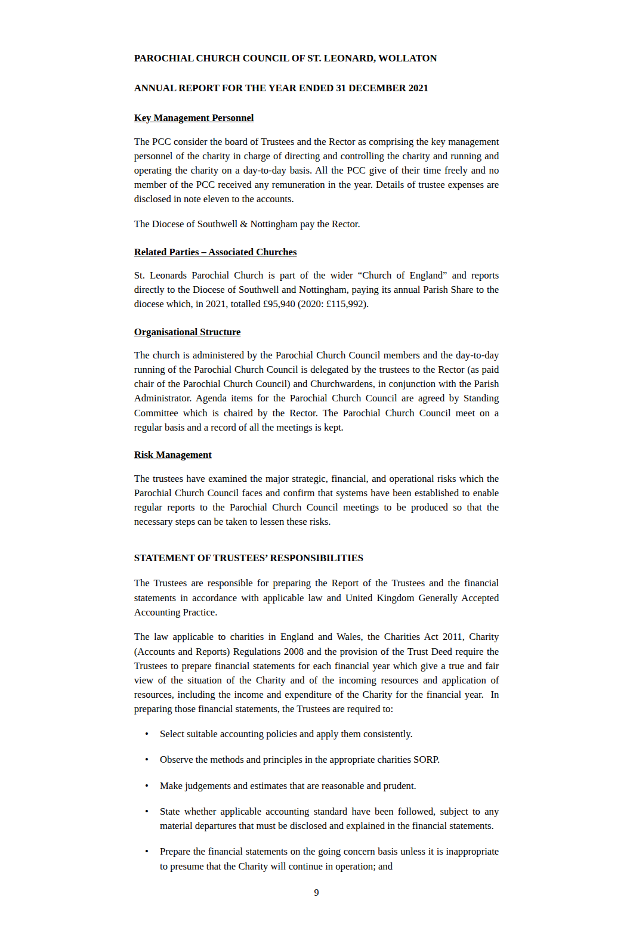PAROCHIAL CHURCH COUNCIL OF ST. LEONARD, WOLLATON
ANNUAL REPORT FOR THE YEAR ENDED 31 DECEMBER 2021
Key Management Personnel
The PCC consider the board of Trustees and the Rector as comprising the key management personnel of the charity in charge of directing and controlling the charity and running and operating the charity on a day-to-day basis. All the PCC give of their time freely and no member of the PCC received any remuneration in the year. Details of trustee expenses are disclosed in note eleven to the accounts.
The Diocese of Southwell & Nottingham pay the Rector.
Related Parties – Associated Churches
St. Leonards Parochial Church is part of the wider “Church of England” and reports directly to the Diocese of Southwell and Nottingham, paying its annual Parish Share to the diocese which, in 2021, totalled £95,940 (2020: £115,992).
Organisational Structure
The church is administered by the Parochial Church Council members and the day-to-day running of the Parochial Church Council is delegated by the trustees to the Rector (as paid chair of the Parochial Church Council) and Churchwardens, in conjunction with the Parish Administrator. Agenda items for the Parochial Church Council are agreed by Standing Committee which is chaired by the Rector. The Parochial Church Council meet on a regular basis and a record of all the meetings is kept.
Risk Management
The trustees have examined the major strategic, financial, and operational risks which the Parochial Church Council faces and confirm that systems have been established to enable regular reports to the Parochial Church Council meetings to be produced so that the necessary steps can be taken to lessen these risks.
STATEMENT OF TRUSTEES’ RESPONSIBILITIES
The Trustees are responsible for preparing the Report of the Trustees and the financial statements in accordance with applicable law and United Kingdom Generally Accepted Accounting Practice.
The law applicable to charities in England and Wales, the Charities Act 2011, Charity (Accounts and Reports) Regulations 2008 and the provision of the Trust Deed require the Trustees to prepare financial statements for each financial year which give a true and fair view of the situation of the Charity and of the incoming resources and application of resources, including the income and expenditure of the Charity for the financial year. In preparing those financial statements, the Trustees are required to:
Select suitable accounting policies and apply them consistently.
Observe the methods and principles in the appropriate charities SORP.
Make judgements and estimates that are reasonable and prudent.
State whether applicable accounting standard have been followed, subject to any material departures that must be disclosed and explained in the financial statements.
Prepare the financial statements on the going concern basis unless it is inappropriate to presume that the Charity will continue in operation; and
9